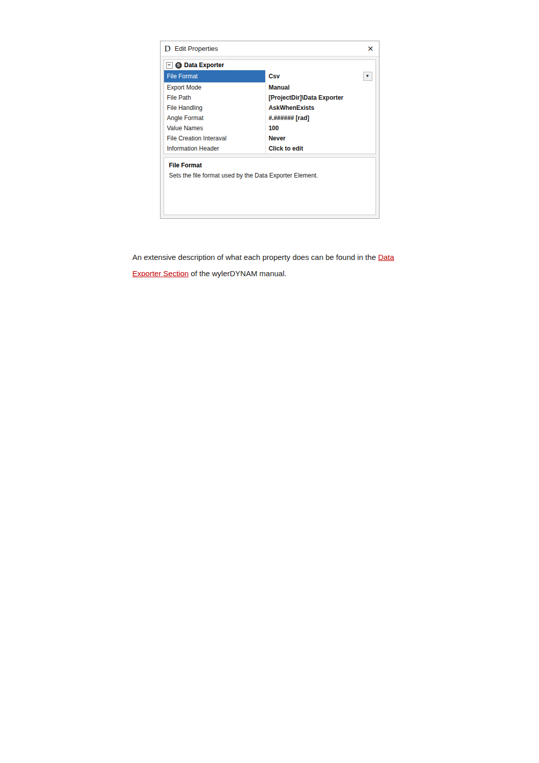DEdit Properties
✕
| − S Data Exporter |
| File Format | Csv ▾ |
| Export Mode | Manual |
| File Path | [ProjectDir]\Data Exporter |
| File Handling | AskWhenExists |
| Angle Format | #.###### [rad] |
| Value Names | 100 |
| File Creation Interaval | Never |
| Information Header | Click to edit |
File Format
Sets the file format used by the Data Exporter Element.
An extensive description of what each property does can be found in the Data Exporter Section of the wylerDYNAM manual.